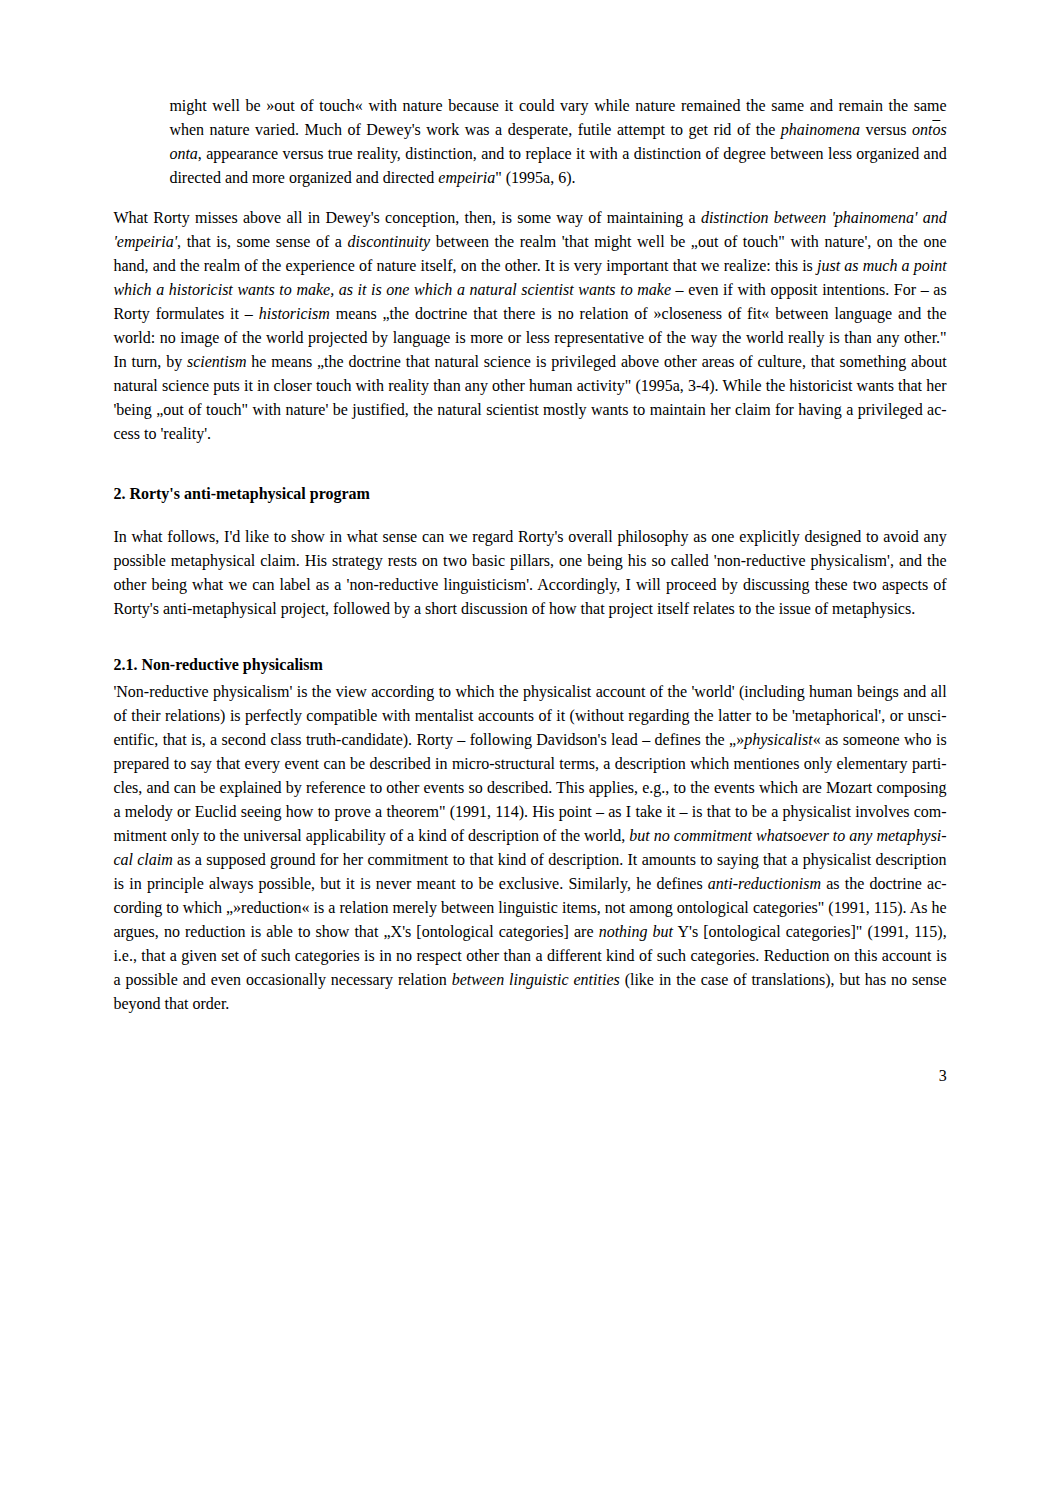might well be »out of touch« with nature because it could vary while nature remained the same and remain the same when nature varied. Much of Dewey's work was a desperate, futile attempt to get rid of the phainomena versus ontos onta, appearance versus true reality, distinction, and to replace it with a distinction of degree between less organized and directed and more organized and directed empeiria" (1995a, 6).
What Rorty misses above all in Dewey's conception, then, is some way of maintaining a distinction between 'phainomena' and 'empeiria', that is, some sense of a discontinuity between the realm 'that might well be „out of touch" with nature', on the one hand, and the realm of the experience of nature itself, on the other. It is very important that we realize: this is just as much a point which a historicist wants to make, as it is one which a natural scientist wants to make – even if with opposit intentions. For – as Rorty formulates it – historicism means „the doctrine that there is no relation of »closeness of fit« between language and the world: no image of the world projected by language is more or less representative of the way the world really is than any other." In turn, by scientism he means „the doctrine that natural science is privileged above other areas of culture, that something about natural science puts it in closer touch with reality than any other human activity" (1995a, 3-4). While the historicist wants that her 'being „out of touch" with nature' be justified, the natural scientist mostly wants to maintain her claim for having a privileged access to 'reality'.
2. Rorty's anti-metaphysical program
In what follows, I'd like to show in what sense can we regard Rorty's overall philosophy as one explicitly designed to avoid any possible metaphysical claim. His strategy rests on two basic pillars, one being his so called 'non-reductive physicalism', and the other being what we can label as a 'non-reductive linguisticism'. Accordingly, I will proceed by discussing these two aspects of Rorty's anti-metaphysical project, followed by a short discussion of how that project itself relates to the issue of metaphysics.
2.1. Non-reductive physicalism
'Non-reductive physicalism' is the view according to which the physicalist account of the 'world' (including human beings and all of their relations) is perfectly compatible with mentalist accounts of it (without regarding the latter to be 'metaphorical', or unscientific, that is, a second class truth-candidate). Rorty – following Davidson's lead – defines the „»physicalist« as someone who is prepared to say that every event can be described in micro-structural terms, a description which mentiones only elementary particles, and can be explained by reference to other events so described. This applies, e.g., to the events which are Mozart composing a melody or Euclid seeing how to prove a theorem" (1991, 114). His point – as I take it – is that to be a physicalist involves commitment only to the universal applicability of a kind of description of the world, but no commitment whatsoever to any metaphysical claim as a supposed ground for her commitment to that kind of description. It amounts to saying that a physicalist description is in principle always possible, but it is never meant to be exclusive. Similarly, he defines anti-reductionism as the doctrine according to which „»reduction« is a relation merely between linguistic items, not among ontological categories" (1991, 115). As he argues, no reduction is able to show that „X's [ontological categories] are nothing but Y's [ontological categories]" (1991, 115), i.e., that a given set of such categories is in no respect other than a different kind of such categories. Reduction on this account is a possible and even occasionally necessary relation between linguistic entities (like in the case of translations), but has no sense beyond that order.
3